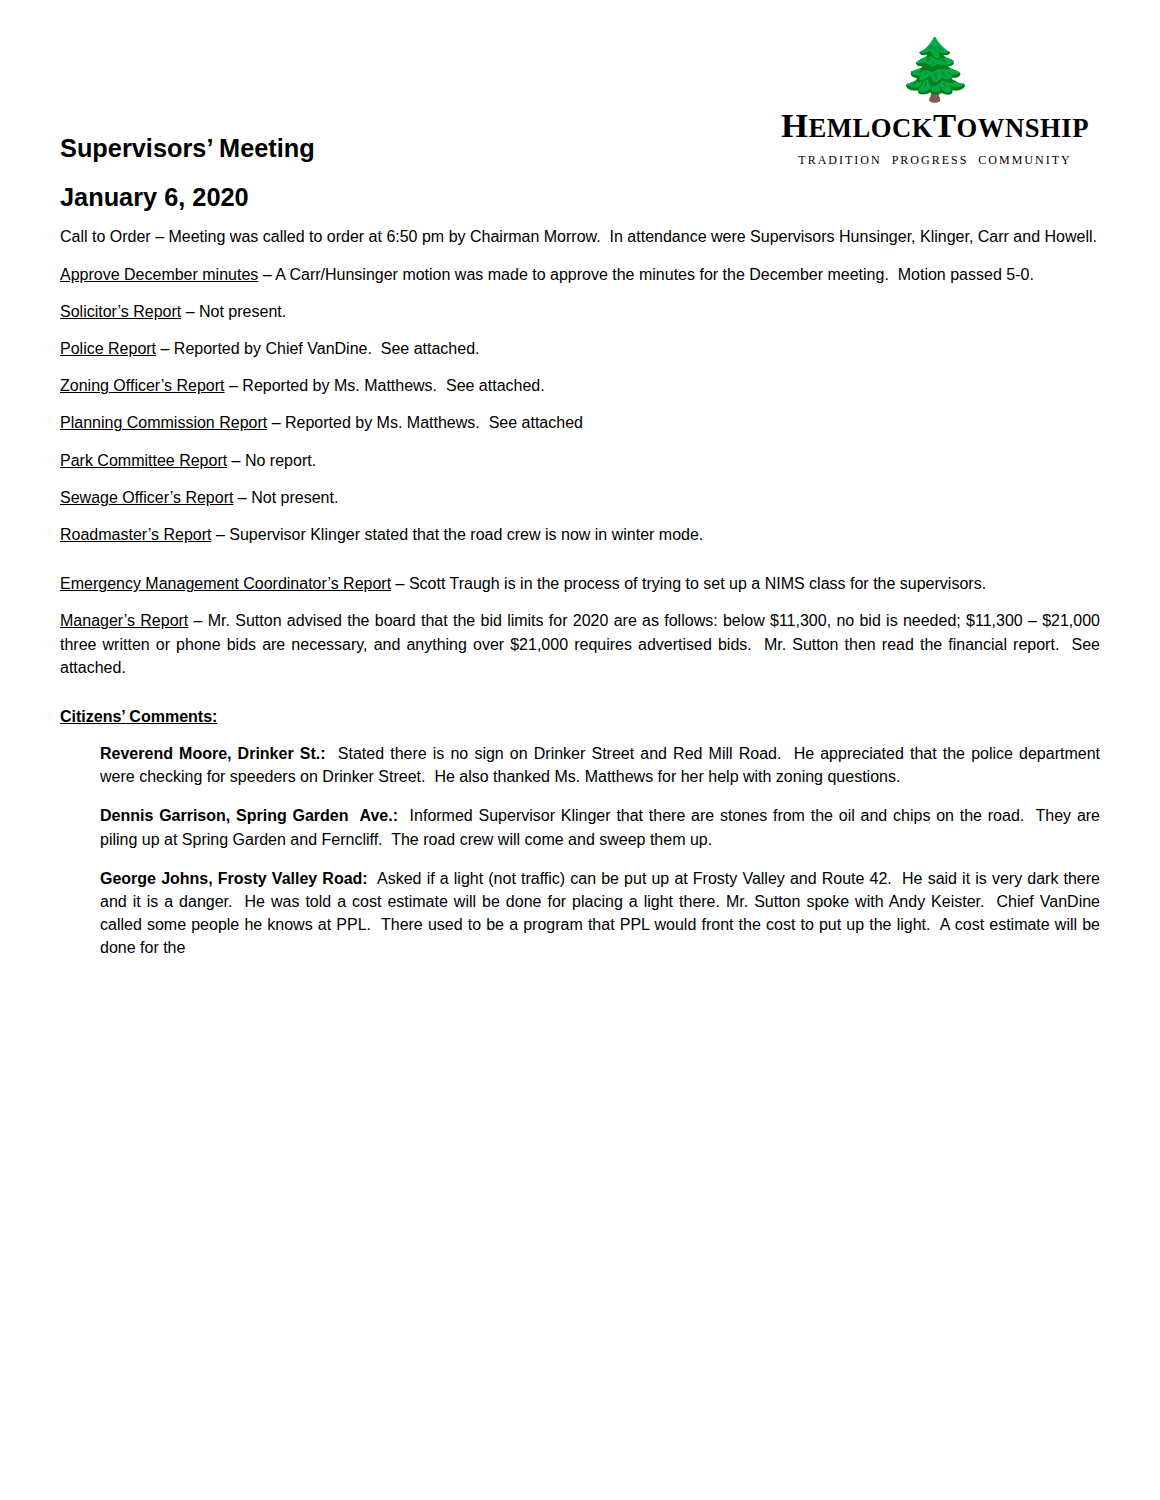🌲
HEMLOCKTOWNSHIP
TRADITION PROGRESS COMMUNITY
Supervisors’ Meeting
January 6, 2020
Call to Order – Meeting was called to order at 6:50 pm by Chairman Morrow. In attendance were Supervisors Hunsinger, Klinger, Carr and Howell.
Approve December minutes – A Carr/Hunsinger motion was made to approve the minutes for the December meeting. Motion passed 5-0.
Solicitor’s Report – Not present.
Police Report – Reported by Chief VanDine. See attached.
Zoning Officer’s Report – Reported by Ms. Matthews. See attached.
Planning Commission Report – Reported by Ms. Matthews. See attached
Park Committee Report – No report.
Sewage Officer’s Report – Not present.
Roadmaster’s Report – Supervisor Klinger stated that the road crew is now in winter mode.
Emergency Management Coordinator’s Report – Scott Traugh is in the process of trying to set up a NIMS class for the supervisors.
Manager’s Report – Mr. Sutton advised the board that the bid limits for 2020 are as follows: below $11,300, no bid is needed; $11,300 – $21,000 three written or phone bids are necessary, and anything over $21,000 requires advertised bids. Mr. Sutton then read the financial report. See attached.
Citizens’ Comments:
Reverend Moore, Drinker St.: Stated there is no sign on Drinker Street and Red Mill Road. He appreciated that the police department were checking for speeders on Drinker Street. He also thanked Ms. Matthews for her help with zoning questions.
Dennis Garrison, Spring Garden Ave.: Informed Supervisor Klinger that there are stones from the oil and chips on the road. They are piling up at Spring Garden and Ferncliff. The road crew will come and sweep them up.
George Johns, Frosty Valley Road: Asked if a light (not traffic) can be put up at Frosty Valley and Route 42. He said it is very dark there and it is a danger. He was told a cost estimate will be done for placing a light there. Mr. Sutton spoke with Andy Keister. Chief VanDine called some people he knows at PPL. There used to be a program that PPL would front the cost to put up the light. A cost estimate will be done for the